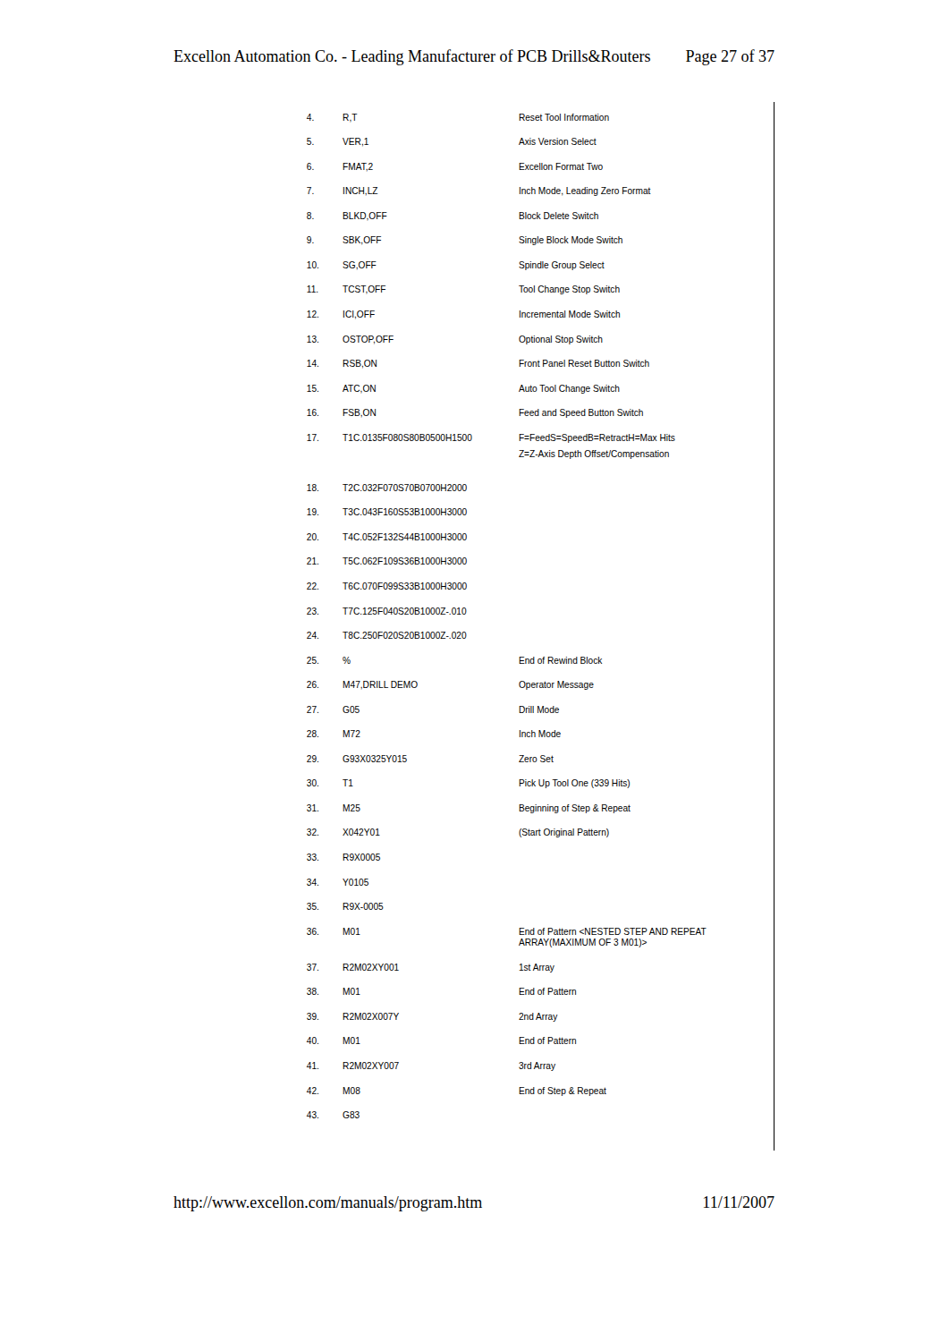Excellon Automation Co. - Leading Manufacturer of PCB Drills&Routers
Page 27 of 37
| 4. | R,T | Reset Tool Information |
| 5. | VER,1 | Axis Version Select |
| 6. | FMAT,2 | Excellon Format Two |
| 7. | INCH,LZ | Inch Mode, Leading Zero Format |
| 8. | BLKD,OFF | Block Delete Switch |
| 9. | SBK,OFF | Single Block Mode Switch |
| 10. | SG,OFF | Spindle Group Select |
| 11. | TCST,OFF | Tool Change Stop Switch |
| 12. | ICI,OFF | Incremental Mode Switch |
| 13. | OSTOP,OFF | Optional Stop Switch |
| 14. | RSB,ON | Front Panel Reset Button Switch |
| 15. | ATC,ON | Auto Tool Change Switch |
| 16. | FSB,ON | Feed and Speed Button Switch |
| 17. | T1C.0135F080S80B0500H1500 | F=FeedS=SpeedB=RetractH=Max Hits |
| | | Z=Z-Axis Depth Offset/Compensation |
| 18. | T2C.032F070S70B0700H2000 | |
| 19. | T3C.043F160S53B1000H3000 | |
| 20. | T4C.052F132S44B1000H3000 | |
| 21. | T5C.062F109S36B1000H3000 | |
| 22. | T6C.070F099S33B1000H3000 | |
| 23. | T7C.125F040S20B1000Z-.010 | |
| 24. | T8C.250F020S20B1000Z-.020 | |
| 25. | % | End of Rewind Block |
| 26. | M47,DRILL DEMO | Operator Message |
| 27. | G05 | Drill Mode |
| 28. | M72 | Inch Mode |
| 29. | G93X0325Y015 | Zero Set |
| 30. | T1 | Pick Up Tool One (339 Hits) |
| 31. | M25 | Beginning of Step & Repeat |
| 32. | X042Y01 | (Start Original Pattern) |
| 33. | R9X0005 | |
| 34. | Y0105 | |
| 35. | R9X-0005 | |
| 36. | M01 | End of Pattern <NESTED STEP AND REPEAT ARRAY(MAXIMUM OF 3 M01)> |
| 37. | R2M02XY001 | 1st Array |
| 38. | M01 | End of Pattern |
| 39. | R2M02X007Y | 2nd Array |
| 40. | M01 | End of Pattern |
| 41. | R2M02XY007 | 3rd Array |
| 42. | M08 | End of Step & Repeat |
| 43. | G83 | |
http://www.excellon.com/manuals/program.htm
11/11/2007